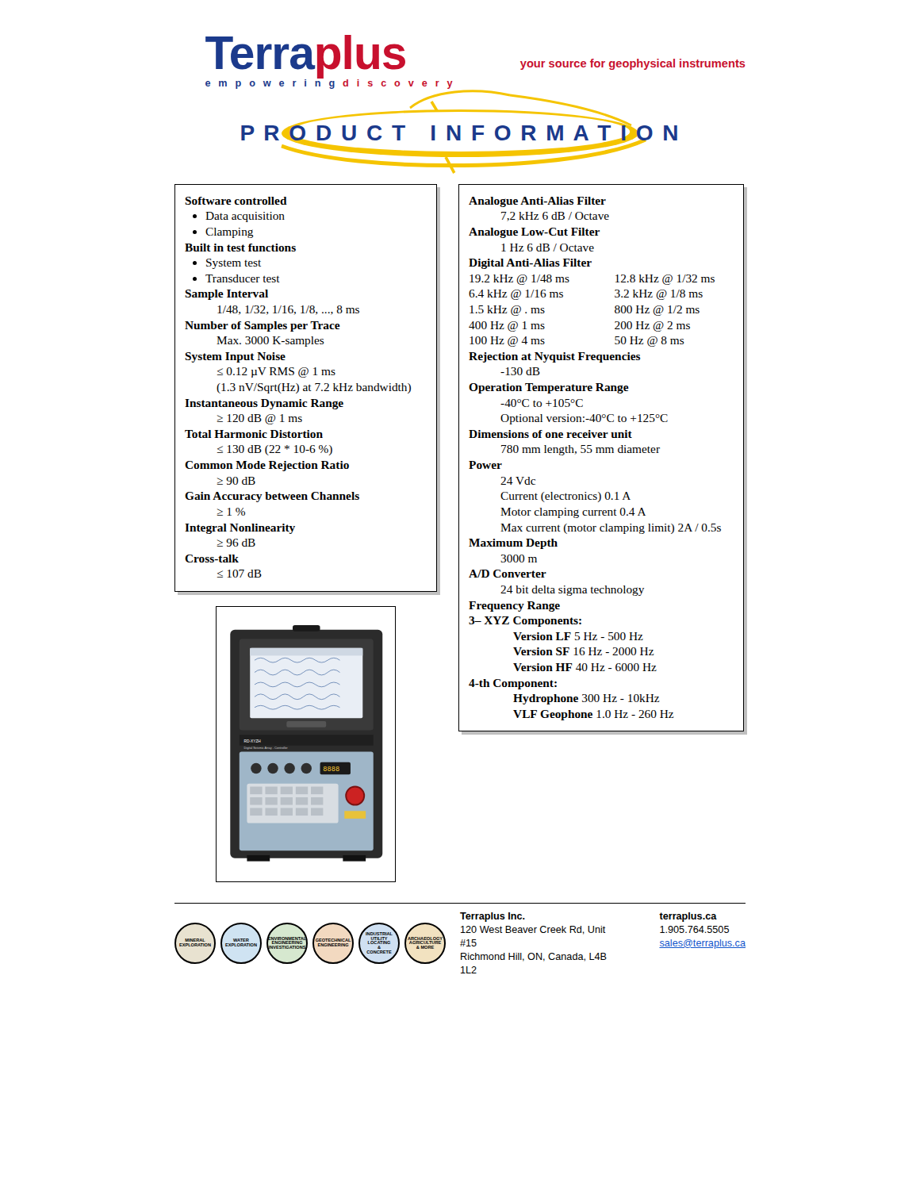Terra plus
e m p o w e r i n g d i s c o v e r y
your source for geophysical instruments
P R O D U C T I N F O R M A T I O N
Software controlled
Data acquisition
Clamping
Built in test functions
System test
Transducer test
Sample Interval
1/48, 1/32, 1/16, 1/8, ..., 8 ms
Number of Samples per Trace
Max. 3000 K-samples
System Input Noise
≤ 0.12 µV RMS @ 1 ms
(1.3 nV/Sqrt(Hz) at 7.2 kHz bandwidth)
Instantaneous Dynamic Range
≥ 120 dB @ 1 ms
Total Harmonic Distortion
≤ 130 dB (22 * 10-6 %)
Common Mode Rejection Ratio
≥ 90 dB
Gain Accuracy between Channels
≥ 1 %
Integral Nonlinearity
≥ 96 dB
Cross-talk
≤ 107 dB
RD-XYZH Digital Seismic Array - Controller 8888
Analogue Anti-Alias Filter
7,2 kHz 6 dB / Octave
Analogue Low-Cut Filter
1 Hz 6 dB / Octave
Digital Anti-Alias Filter
19.2 kHz @ 1/48 ms
12.8 kHz @ 1/32 ms
6.4 kHz @ 1/16 ms
3.2 kHz @ 1/8 ms
1.5 kHz @ . ms
800 Hz @ 1/2 ms
400 Hz @ 1 ms
200 Hz @ 2 ms
100 Hz @ 4 ms
50 Hz @ 8 ms
Rejection at Nyquist Frequencies
-130 dB
Operation Temperature Range
-40°C to +105°C
Optional version:-40°C to +125°C
Dimensions of one receiver unit
780 mm length, 55 mm diameter
Power
24 Vdc
Current (electronics) 0.1 A
Motor clamping current 0.4 A
Max current (motor clamping limit) 2A / 0.5s
Maximum Depth
3000 m
A/D Converter
24 bit delta sigma technology
Frequency Range
3– XYZ Components:
Version LF 5 Hz - 500 Hz
Version SF 16 Hz - 2000 Hz
Version HF 40 Hz - 6000 Hz
4-th Component:
Hydrophone 300 Hz - 10kHz
VLF Geophone 1.0 Hz - 260 Hz
MINERAL
EXPLORATION
WATER
EXPLORATION
ENVIRONMENTAL
ENGINEERING
INVESTIGATIONS
GEOTECHNICAL
ENGINEERING
INDUSTRIAL
UTILITY
LOCATING
&
CONCRETE
ARCHAEOLOGY
AGRICULTURE
& MORE
Terraplus Inc.
120 West Beaver Creek Rd, Unit #15
Richmond Hill, ON, Canada, L4B 1L2
terraplus.ca
1.905.764.5505
sales@terraplus.ca